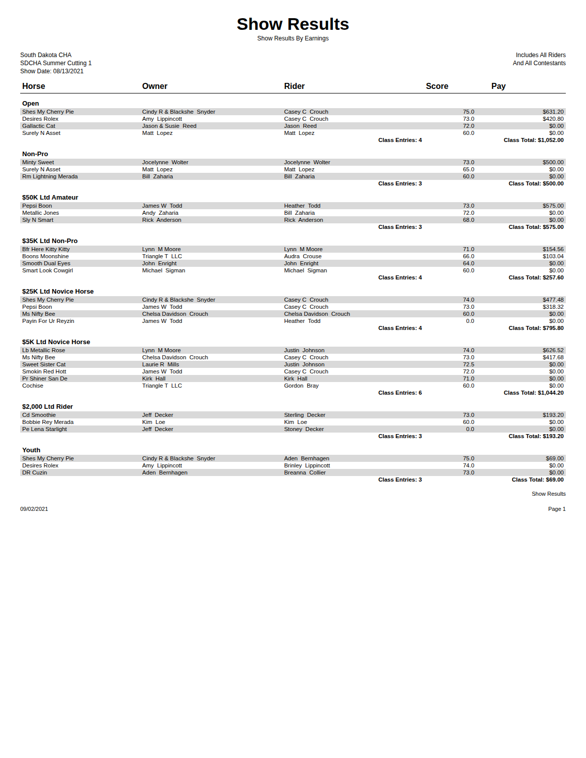Show Results
Show Results By Earnings
South Dakota CHA
SDCHA Summer Cutting 1
Show Date: 08/13/2021
Includes All Riders
And All Contestants
| Horse | Owner | Rider | Score | Pay |
| --- | --- | --- | --- | --- |
| Open |
| Shes My Cherry Pie | Cindy R & Blackshe Snyder | Casey C Crouch | 75.0 | $631.20 |
| Desires Rolex | Amy Lippincott | Casey C Crouch | 73.0 | $420.80 |
| Gallactic Cat | Jason & Susie Reed | Jason Reed | 72.0 | $0.00 |
| Surely N Asset | Matt Lopez | Matt Lopez | 60.0 | $0.00 |
| | | Class Entries: 4 | Class Total: $1,052.00 |
| Non-Pro |
| Minty Sweet | Jocelynne Wolter | Jocelynne Wolter | 73.0 | $500.00 |
| Surely N Asset | Matt Lopez | Matt Lopez | 65.0 | $0.00 |
| Rm Lightning Merada | Bill Zaharia | Bill Zaharia | 60.0 | $0.00 |
| | | Class Entries: 3 | Class Total: $500.00 |
| $50K Ltd Amateur |
| Pepsi Boon | James W Todd | Heather Todd | 73.0 | $575.00 |
| Metallic Jones | Andy Zaharia | Bill Zaharia | 72.0 | $0.00 |
| Sly N Smart | Rick Anderson | Rick Anderson | 68.0 | $0.00 |
| | | Class Entries: 3 | Class Total: $575.00 |
| $35K Ltd Non-Pro |
| Bfr Here Kitty Kitty | Lynn M Moore | Lynn M Moore | 71.0 | $154.56 |
| Boons Moonshine | Triangle T LLC | Audra Crouse | 66.0 | $103.04 |
| Smooth Dual Eyes | John Enright | John Enright | 64.0 | $0.00 |
| Smart Look Cowgirl | Michael Sigman | Michael Sigman | 60.0 | $0.00 |
| | | Class Entries: 4 | Class Total: $257.60 |
| $25K Ltd Novice Horse |
| Shes My Cherry Pie | Cindy R & Blackshe Snyder | Casey C Crouch | 74.0 | $477.48 |
| Pepsi Boon | James W Todd | Casey C Crouch | 73.0 | $318.32 |
| Ms Nifty Bee | Chelsa Davidson Crouch | Chelsa Davidson Crouch | 60.0 | $0.00 |
| Payin For Ur Reyzin | James W Todd | Heather Todd | 0.0 | $0.00 |
| | | Class Entries: 4 | Class Total: $795.80 |
| $5K Ltd Novice Horse |
| Lb Metallic Rose | Lynn M Moore | Justin Johnson | 74.0 | $626.52 |
| Ms Nifty Bee | Chelsa Davidson Crouch | Casey C Crouch | 73.0 | $417.68 |
| Sweet Sister Cat | Laurie R Mills | Justin Johnson | 72.5 | $0.00 |
| Smokin Red Hott | James W Todd | Casey C Crouch | 72.0 | $0.00 |
| Pr Shiner San De | Kirk Hall | Kirk Hall | 71.0 | $0.00 |
| Cochise | Triangle T LLC | Gordon Bray | 60.0 | $0.00 |
| | | Class Entries: 6 | Class Total: $1,044.20 |
| $2,000 Ltd Rider |
| Cd Smoothie | Jeff Decker | Sterling Decker | 73.0 | $193.20 |
| Bobbie Rey Merada | Kim Loe | Kim Loe | 60.0 | $0.00 |
| Pe Lena Starlight | Jeff Decker | Stoney Decker | 0.0 | $0.00 |
| | | Class Entries: 3 | Class Total: $193.20 |
| Youth |
| Shes My Cherry Pie | Cindy R & Blackshe Snyder | Aden Bernhagen | 75.0 | $69.00 |
| Desires Rolex | Amy Lippincott | Brinley Lippincott | 74.0 | $0.00 |
| DR Cuzin | Aden Bernhagen | Breanna Collier | 73.0 | $0.00 |
| | | Class Entries: 3 | Class Total: $69.00 |
Show Results
09/02/2021
Page 1